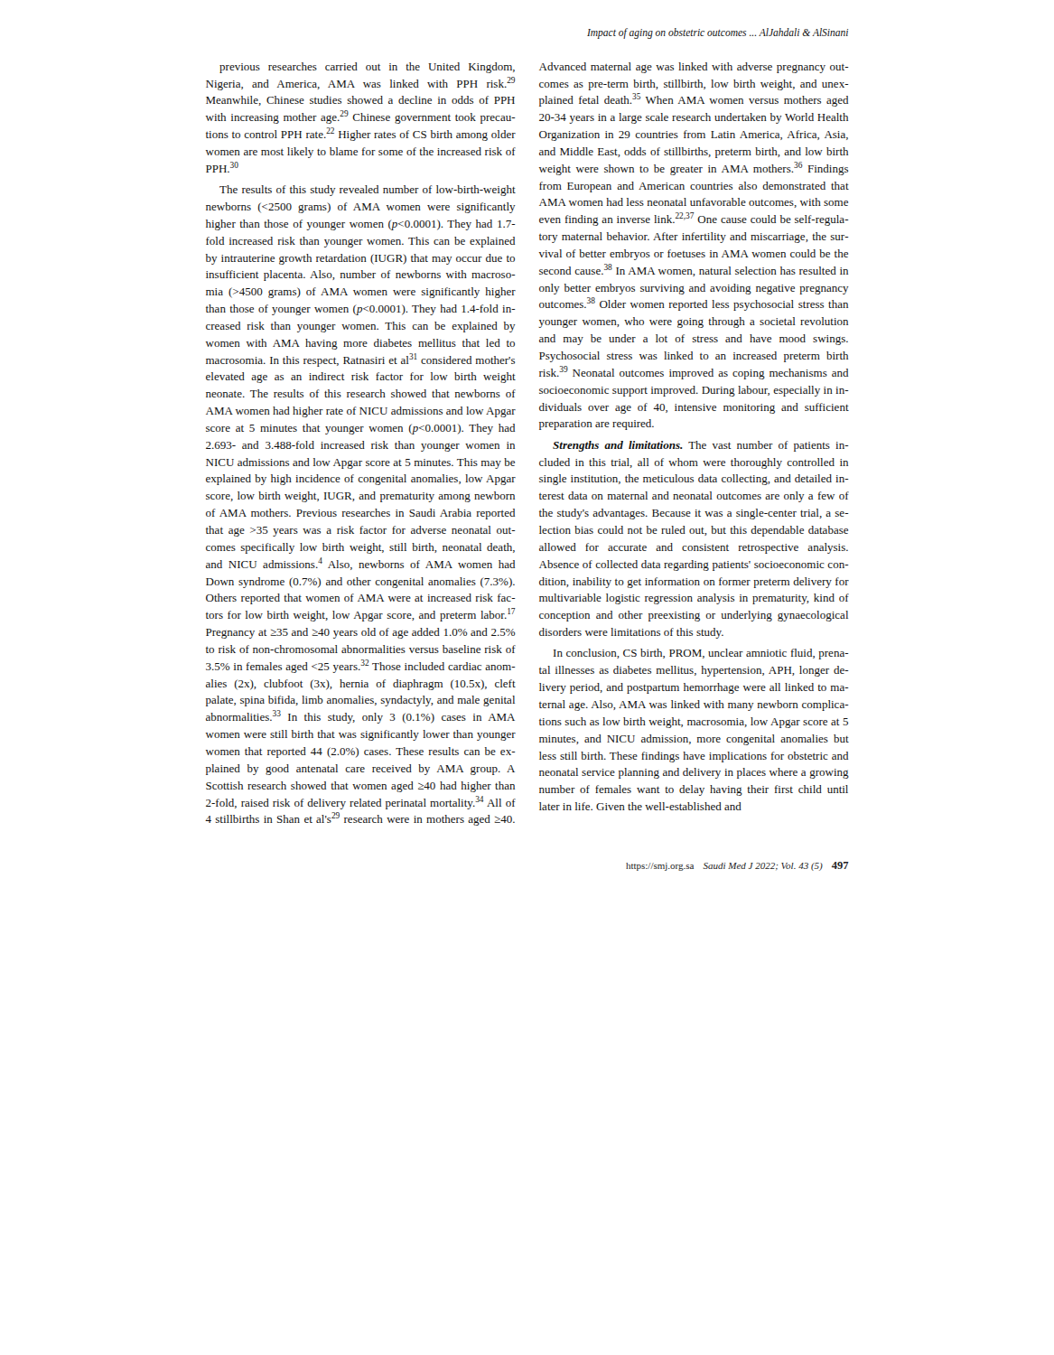Impact of aging on obstetric outcomes ... AlJahdali & AlSinani
previous researches carried out in the United Kingdom, Nigeria, and America, AMA was linked with PPH risk.29 Meanwhile, Chinese studies showed a decline in odds of PPH with increasing mother age.29 Chinese government took precautions to control PPH rate.22 Higher rates of CS birth among older women are most likely to blame for some of the increased risk of PPH.30
The results of this study revealed number of low-birth-weight newborns (<2500 grams) of AMA women were significantly higher than those of younger women (p<0.0001). They had 1.7-fold increased risk than younger women. This can be explained by intrauterine growth retardation (IUGR) that may occur due to insufficient placenta. Also, number of newborns with macrosomia (>4500 grams) of AMA women were significantly higher than those of younger women (p<0.0001). They had 1.4-fold increased risk than younger women. This can be explained by women with AMA having more diabetes mellitus that led to macrosomia. In this respect, Ratnasiri et al31 considered mother's elevated age as an indirect risk factor for low birth weight neonate. The results of this research showed that newborns of AMA women had higher rate of NICU admissions and low Apgar score at 5 minutes that younger women (p<0.0001). They had 2.693- and 3.488-fold increased risk than younger women in NICU admissions and low Apgar score at 5 minutes. This may be explained by high incidence of congenital anomalies, low Apgar score, low birth weight, IUGR, and prematurity among newborn of AMA mothers. Previous researches in Saudi Arabia reported that age >35 years was a risk factor for adverse neonatal outcomes specifically low birth weight, still birth, neonatal death, and NICU admissions.4 Also, newborns of AMA women had Down syndrome (0.7%) and other congenital anomalies (7.3%). Others reported that women of AMA were at increased risk factors for low birth weight, low Apgar score, and preterm labor.17 Pregnancy at ≥35 and ≥40 years old of age added 1.0% and 2.5% to risk of non-chromosomal abnormalities versus baseline risk of 3.5% in females aged <25 years.32 Those included cardiac anomalies (2x), clubfoot (3x), hernia of diaphragm (10.5x), cleft palate, spina bifida, limb anomalies, syndactyly, and male genital abnormalities.33 In this study, only 3 (0.1%) cases in AMA women were still birth that was significantly lower than younger women that reported 44 (2.0%) cases. These results can be explained by good antenatal care received by AMA group. A Scottish research showed that women aged ≥40 had higher than 2-fold, raised risk of delivery related perinatal mortality.34 All of 4 stillbirths in Shan et al's29 research were in mothers aged ≥40. Advanced maternal age was linked with adverse pregnancy outcomes as pre-term birth, stillbirth, low birth weight, and unexplained fetal death.35 When AMA women versus mothers aged 20-34 years in a large scale research undertaken by World Health Organization in 29 countries from Latin America, Africa, Asia, and Middle East, odds of stillbirths, preterm birth, and low birth weight were shown to be greater in AMA mothers.36 Findings from European and American countries also demonstrated that AMA women had less neonatal unfavorable outcomes, with some even finding an inverse link.22,37 One cause could be self-regulatory maternal behavior. After infertility and miscarriage, the survival of better embryos or foetuses in AMA women could be the second cause.38 In AMA women, natural selection has resulted in only better embryos surviving and avoiding negative pregnancy outcomes.38 Older women reported less psychosocial stress than younger women, who were going through a societal revolution and may be under a lot of stress and have mood swings. Psychosocial stress was linked to an increased preterm birth risk.39 Neonatal outcomes improved as coping mechanisms and socioeconomic support improved. During labour, especially in individuals over age of 40, intensive monitoring and sufficient preparation are required.
Strengths and limitations. The vast number of patients included in this trial, all of whom were thoroughly controlled in single institution, the meticulous data collecting, and detailed interest data on maternal and neonatal outcomes are only a few of the study's advantages. Because it was a single-center trial, a selection bias could not be ruled out, but this dependable database allowed for accurate and consistent retrospective analysis. Absence of collected data regarding patients' socioeconomic condition, inability to get information on former preterm delivery for multivariable logistic regression analysis in prematurity, kind of conception and other preexisting or underlying gynaecological disorders were limitations of this study.
In conclusion, CS birth, PROM, unclear amniotic fluid, prenatal illnesses as diabetes mellitus, hypertension, APH, longer delivery period, and postpartum hemorrhage were all linked to maternal age. Also, AMA was linked with many newborn complications such as low birth weight, macrosomia, low Apgar score at 5 minutes, and NICU admission, more congenital anomalies but less still birth. These findings have implications for obstetric and neonatal service planning and delivery in places where a growing number of females want to delay having their first child until later in life. Given the well-established and
https://smj.org.sa Saudi Med J 2022; Vol. 43 (5) 497